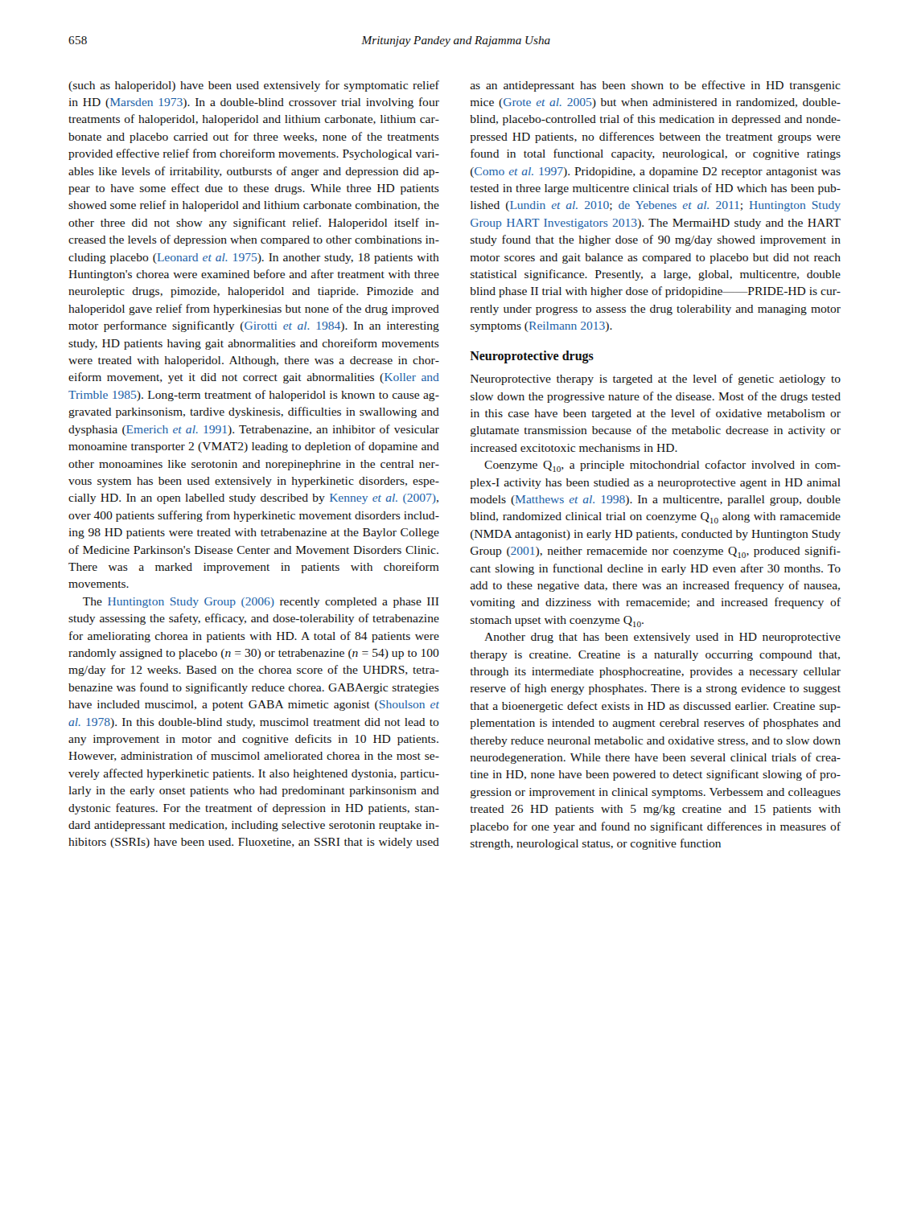658 Mritunjay Pandey and Rajamma Usha
(such as haloperidol) have been used extensively for symptomatic relief in HD (Marsden 1973). In a double-blind crossover trial involving four treatments of haloperidol, haloperidol and lithium carbonate, lithium carbonate and placebo carried out for three weeks, none of the treatments provided effective relief from choreiform movements. Psychological variables like levels of irritability, outbursts of anger and depression did appear to have some effect due to these drugs. While three HD patients showed some relief in haloperidol and lithium carbonate combination, the other three did not show any significant relief. Haloperidol itself increased the levels of depression when compared to other combinations including placebo (Leonard et al. 1975). In another study, 18 patients with Huntington's chorea were examined before and after treatment with three neuroleptic drugs, pimozide, haloperidol and tiapride. Pimozide and haloperidol gave relief from hyperkinesias but none of the drug improved motor performance significantly (Girotti et al. 1984). In an interesting study, HD patients having gait abnormalities and choreiform movements were treated with haloperidol. Although, there was a decrease in choreiform movement, yet it did not correct gait abnormalities (Koller and Trimble 1985). Long-term treatment of haloperidol is known to cause aggravated parkinsonism, tardive dyskinesis, difficulties in swallowing and dysphasia (Emerich et al. 1991). Tetrabenazine, an inhibitor of vesicular monoamine transporter 2 (VMAT2) leading to depletion of dopamine and other monoamines like serotonin and norepinephrine in the central nervous system has been used extensively in hyperkinetic disorders, especially HD. In an open labelled study described by Kenney et al. (2007), over 400 patients suffering from hyperkinetic movement disorders including 98 HD patients were treated with tetrabenazine at the Baylor College of Medicine Parkinson's Disease Center and Movement Disorders Clinic. There was a marked improvement in patients with choreiform movements.
The Huntington Study Group (2006) recently completed a phase III study assessing the safety, efficacy, and dose-tolerability of tetrabenazine for ameliorating chorea in patients with HD. A total of 84 patients were randomly assigned to placebo (n = 30) or tetrabenazine (n = 54) up to 100 mg/day for 12 weeks. Based on the chorea score of the UHDRS, tetrabenazine was found to significantly reduce chorea. GABAergic strategies have included muscimol, a potent GABA mimetic agonist (Shoulson et al. 1978). In this double-blind study, muscimol treatment did not lead to any improvement in motor and cognitive deficits in 10 HD patients. However, administration of muscimol ameliorated chorea in the most severely affected hyperkinetic patients. It also heightened dystonia, particularly in the early onset patients who had predominant parkinsonism and dystonic features. For the treatment of depression in HD patients, standard antidepressant medication, including selective serotonin reuptake inhibitors (SSRIs) have been used. Fluoxetine, an SSRI that is widely used as an antidepressant has been shown to be effective in HD transgenic mice (Grote et al. 2005) but when administered in randomized, double-blind, placebo-controlled trial of this medication in depressed and nondepressed HD patients, no differences between the treatment groups were found in total functional capacity, neurological, or cognitive ratings (Como et al. 1997). Pridopidine, a dopamine D2 receptor antagonist was tested in three large multicentre clinical trials of HD which has been published (Lundin et al. 2010; de Yebenes et al. 2011; Huntington Study Group HART Investigators 2013). The MermaiHD study and the HART study found that the higher dose of 90 mg/day showed improvement in motor scores and gait balance as compared to placebo but did not reach statistical significance. Presently, a large, global, multicentre, double blind phase II trial with higher dose of pridopidine——PRIDE-HD is currently under progress to assess the drug tolerability and managing motor symptoms (Reilmann 2013).
Neuroprotective drugs
Neuroprotective therapy is targeted at the level of genetic aetiology to slow down the progressive nature of the disease. Most of the drugs tested in this case have been targeted at the level of oxidative metabolism or glutamate transmission because of the metabolic decrease in activity or increased excitotoxic mechanisms in HD.
Coenzyme Q10, a principle mitochondrial cofactor involved in complex-I activity has been studied as a neuroprotective agent in HD animal models (Matthews et al. 1998). In a multicentre, parallel group, double blind, randomized clinical trial on coenzyme Q10 along with ramacemide (NMDA antagonist) in early HD patients, conducted by Huntington Study Group (2001), neither remacemide nor coenzyme Q10, produced significant slowing in functional decline in early HD even after 30 months. To add to these negative data, there was an increased frequency of nausea, vomiting and dizziness with remacemide; and increased frequency of stomach upset with coenzyme Q10.
Another drug that has been extensively used in HD neuroprotective therapy is creatine. Creatine is a naturally occurring compound that, through its intermediate phosphocreatine, provides a necessary cellular reserve of high energy phosphates. There is a strong evidence to suggest that a bioenergetic defect exists in HD as discussed earlier. Creatine supplementation is intended to augment cerebral reserves of phosphates and thereby reduce neuronal metabolic and oxidative stress, and to slow down neurodegeneration. While there have been several clinical trials of creatine in HD, none have been powered to detect significant slowing of progression or improvement in clinical symptoms. Verbessem and colleagues treated 26 HD patients with 5 mg/kg creatine and 15 patients with placebo for one year and found no significant differences in measures of strength, neurological status, or cognitive function